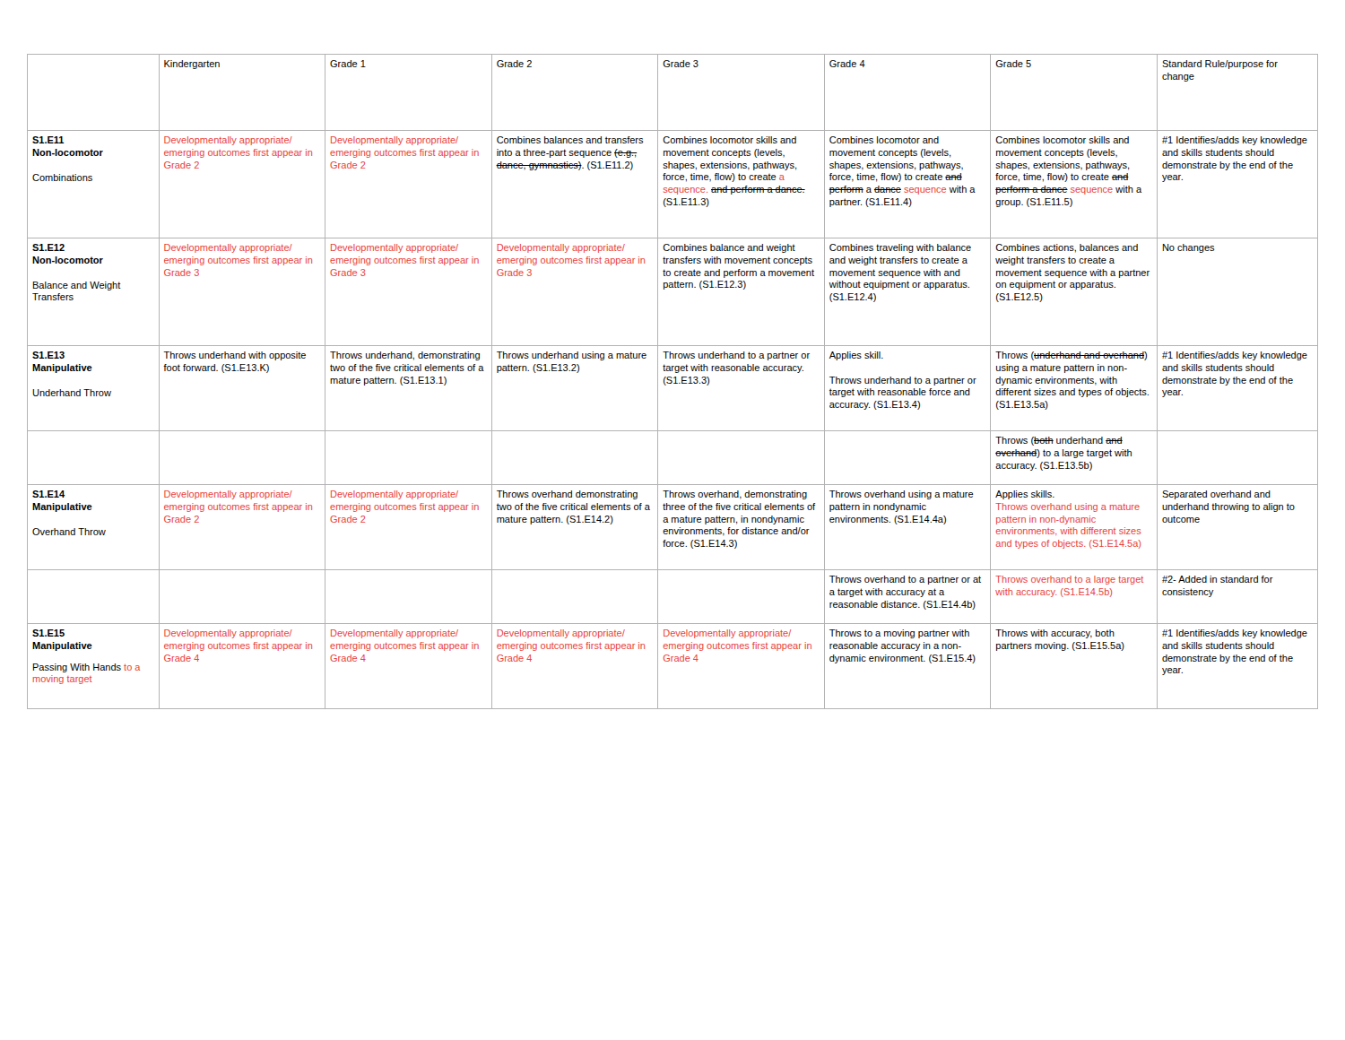| | Kindergarten | Grade 1 | Grade 2 | Grade 3 | Grade 4 | Grade 5 | Standard Rule/purpose for change |
| --- | --- | --- | --- | --- | --- | --- | --- |
| S1.E11 Non-locomotor Combinations | Developmentally appropriate/ emerging outcomes first appear in Grade 2 | Developmentally appropriate/ emerging outcomes first appear in Grade 2 | Combines balances and transfers into a three-part sequence (e.g., dance, gymnastics) . (S1.E11.2) | Combines locomotor skills and movement concepts (levels, shapes, extensions, pathways, force, time, flow) to create a sequence. and perform a dance. (S1.E11.3) | Combines locomotor and movement concepts (levels, shapes, extensions, pathways, force, time, flow) to create and perform a dance sequence with a partner. (S1.E11.4) | Combines locomotor skills and movement concepts (levels, shapes, extensions, pathways, force, time, flow) to create and perform a dance sequence with a group. (S1.E11.5) | #1 Identifies/adds key knowledge and skills students should demonstrate by the end of the year. |
| S1.E12 Non-locomotor Balance and Weight Transfers | Developmentally appropriate/ emerging outcomes first appear in Grade 3 | Developmentally appropriate/ emerging outcomes first appear in Grade 3 | Developmentally appropriate/ emerging outcomes first appear in Grade 3 | Combines balance and weight transfers with movement concepts to create and perform a movement pattern. (S1.E12.3) | Combines traveling with balance and weight transfers to create a movement sequence with and without equipment or apparatus. (S1.E12.4) | Combines actions, balances and weight transfers to create a movement sequence with a partner on equipment or apparatus. (S1.E12.5) | No changes |
| S1.E13 Manipulative Underhand Throw | Throws underhand with opposite foot forward. (S1.E13.K) | Throws underhand, demonstrating two of the five critical elements of a mature pattern. (S1.E13.1) | Throws underhand using a mature pattern. (S1.E13.2) | Throws underhand to a partner or target with reasonable accuracy. (S1.E13.3) | Applies skill. Throws underhand to a partner or target with reasonable force and accuracy. (S1.E13.4) | Throws ( underhand and overhand ) using a mature pattern in non-dynamic environments, with different sizes and types of objects. (S1.E13.5a) | #1 Identifies/adds key knowledge and skills students should demonstrate by the end of the year. |
| | | | | | | Throws ( both underhand and overhand ) to a large target with accuracy. (S1.E13.5b) | |
| S1.E14 Manipulative Overhand Throw | Developmentally appropriate/ emerging outcomes first appear in Grade 2 | Developmentally appropriate/ emerging outcomes first appear in Grade 2 | Throws overhand demonstrating two of the five critical elements of a mature pattern. (S1.E14.2) | Throws overhand, demonstrating three of the five critical elements of a mature pattern, in nondynamic environments, for distance and/or force. (S1.E14.3) | Throws overhand using a mature pattern in nondynamic environments. (S1.E14.4a) | Applies skills. Throws overhand using a mature pattern in non-dynamic environments, with different sizes and types of objects. (S1.E14.5a) | Separated overhand and underhand throwing to align to outcome |
| | | | | | Throws overhand to a partner or at a target with accuracy at a reasonable distance. (S1.E14.4b) | Throws overhand to a large target with accuracy. (S1.E14.5b) | #2- Added in standard for consistency |
| S1.E15 Manipulative Passing With Hands to a moving target | Developmentally appropriate/ emerging outcomes first appear in Grade 4 | Developmentally appropriate/ emerging outcomes first appear in Grade 4 | Developmentally appropriate/ emerging outcomes first appear in Grade 4 | Developmentally appropriate/ emerging outcomes first appear in Grade 4 | Throws to a moving partner with reasonable accuracy in a non-dynamic environment. (S1.E15.4) | Throws with accuracy, both partners moving. (S1.E15.5a) | #1 Identifies/adds key knowledge and skills students should demonstrate by the end of the year. |